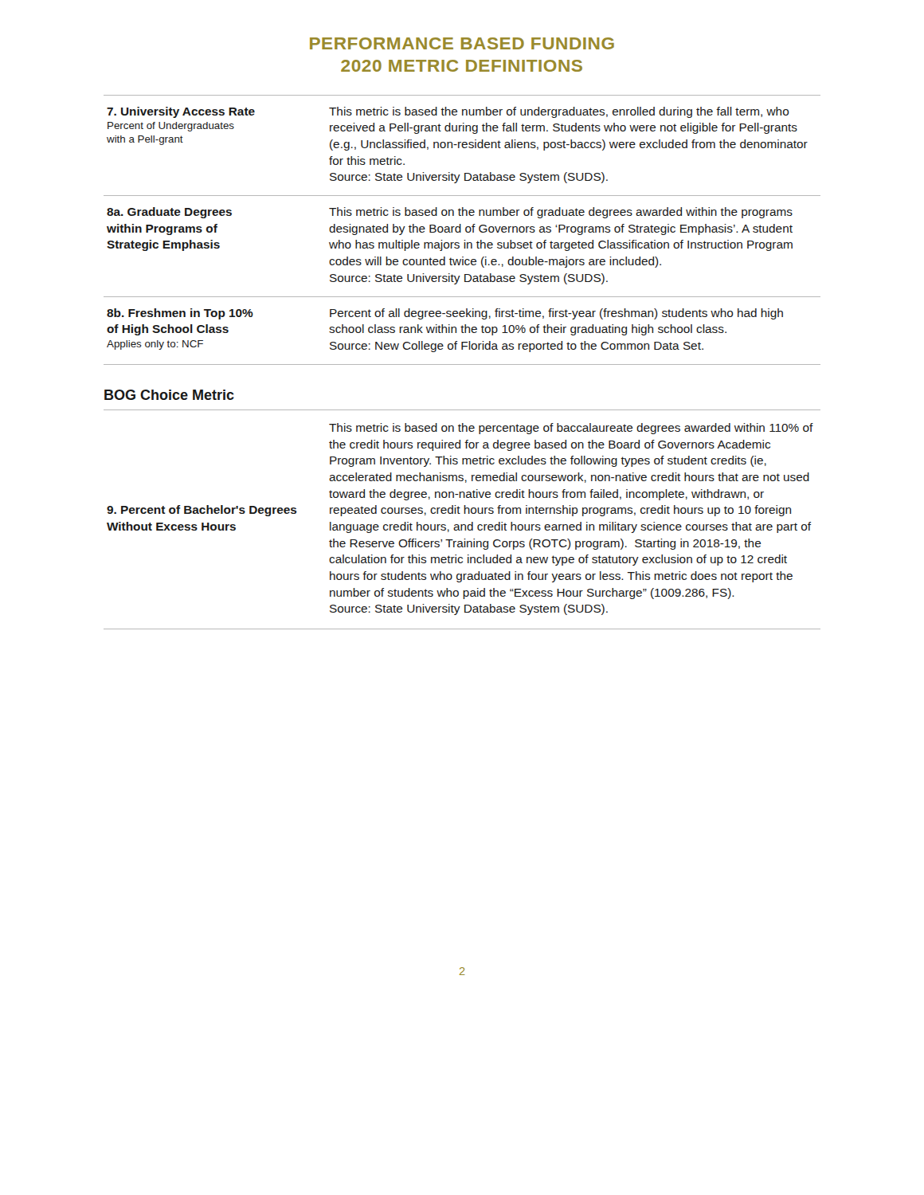PERFORMANCE BASED FUNDING 2020 METRIC DEFINITIONS
| 7. University Access Rate Percent of Undergraduates with a Pell-grant | This metric is based the number of undergraduates, enrolled during the fall term, who received a Pell-grant during the fall term. Students who were not eligible for Pell-grants (e.g., Unclassified, non-resident aliens, post-baccs) were excluded from the denominator for this metric. Source: State University Database System (SUDS). |
| 8a. Graduate Degrees within Programs of Strategic Emphasis | This metric is based on the number of graduate degrees awarded within the programs designated by the Board of Governors as ‘Programs of Strategic Emphasis’. A student who has multiple majors in the subset of targeted Classification of Instruction Program codes will be counted twice (i.e., double-majors are included). Source: State University Database System (SUDS). |
| 8b. Freshmen in Top 10% of High School Class Applies only to: NCF | Percent of all degree-seeking, first-time, first-year (freshman) students who had high school class rank within the top 10% of their graduating high school class. Source: New College of Florida as reported to the Common Data Set. |
BOG Choice Metric
| 9. Percent of Bachelor's Degrees Without Excess Hours | This metric is based on the percentage of baccalaureate degrees awarded within 110% of the credit hours required for a degree based on the Board of Governors Academic Program Inventory. This metric excludes the following types of student credits (ie, accelerated mechanisms, remedial coursework, non-native credit hours that are not used toward the degree, non-native credit hours from failed, incomplete, withdrawn, or repeated courses, credit hours from internship programs, credit hours up to 10 foreign language credit hours, and credit hours earned in military science courses that are part of the Reserve Officers’ Training Corps (ROTC) program). Starting in 2018-19, the calculation for this metric included a new type of statutory exclusion of up to 12 credit hours for students who graduated in four years or less. This metric does not report the number of students who paid the “Excess Hour Surcharge” (1009.286, FS). Source: State University Database System (SUDS). |
2